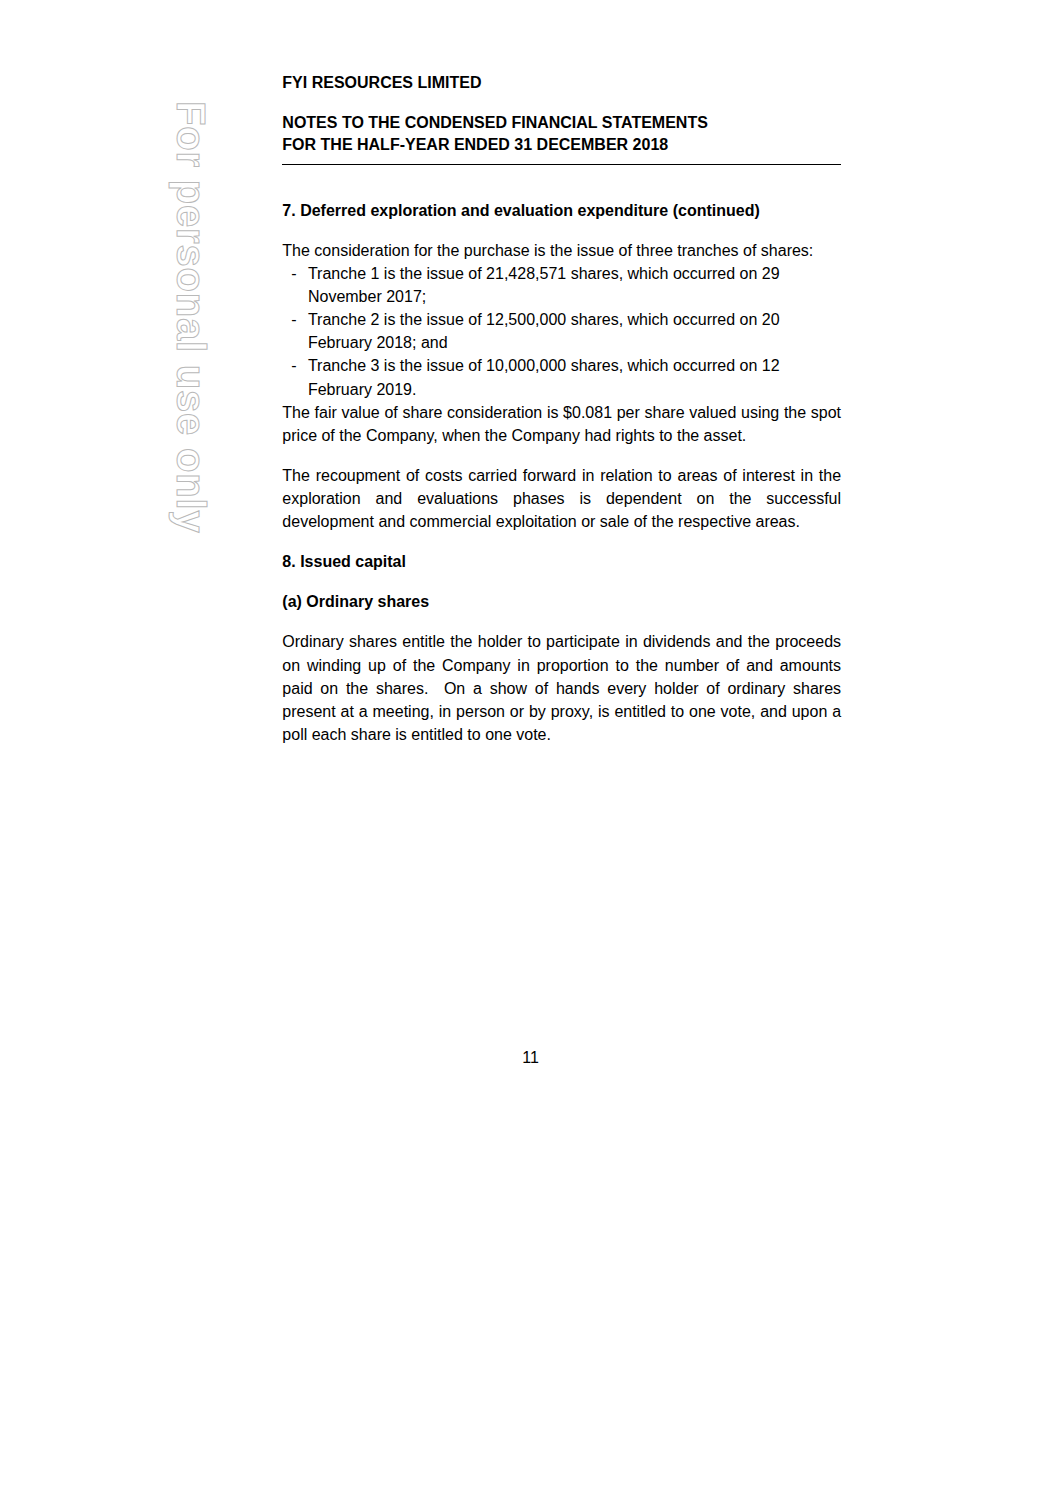For personal use only
FYI RESOURCES LIMITED
NOTES TO THE CONDENSED FINANCIAL STATEMENTS
FOR THE HALF-YEAR ENDED 31 DECEMBER 2018
7. Deferred exploration and evaluation expenditure (continued)
The consideration for the purchase is the issue of three tranches of shares:
Tranche 1 is the issue of 21,428,571 shares, which occurred on 29 November 2017;
Tranche 2 is the issue of 12,500,000 shares, which occurred on 20 February 2018; and
Tranche 3 is the issue of 10,000,000 shares, which occurred on 12 February 2019.
The fair value of share consideration is $0.081 per share valued using the spot price of the Company, when the Company had rights to the asset.
The recoupment of costs carried forward in relation to areas of interest in the exploration and evaluations phases is dependent on the successful development and commercial exploitation or sale of the respective areas.
8. Issued capital
(a) Ordinary shares
Ordinary shares entitle the holder to participate in dividends and the proceeds on winding up of the Company in proportion to the number of and amounts paid on the shares. On a show of hands every holder of ordinary shares present at a meeting, in person or by proxy, is entitled to one vote, and upon a poll each share is entitled to one vote.
11